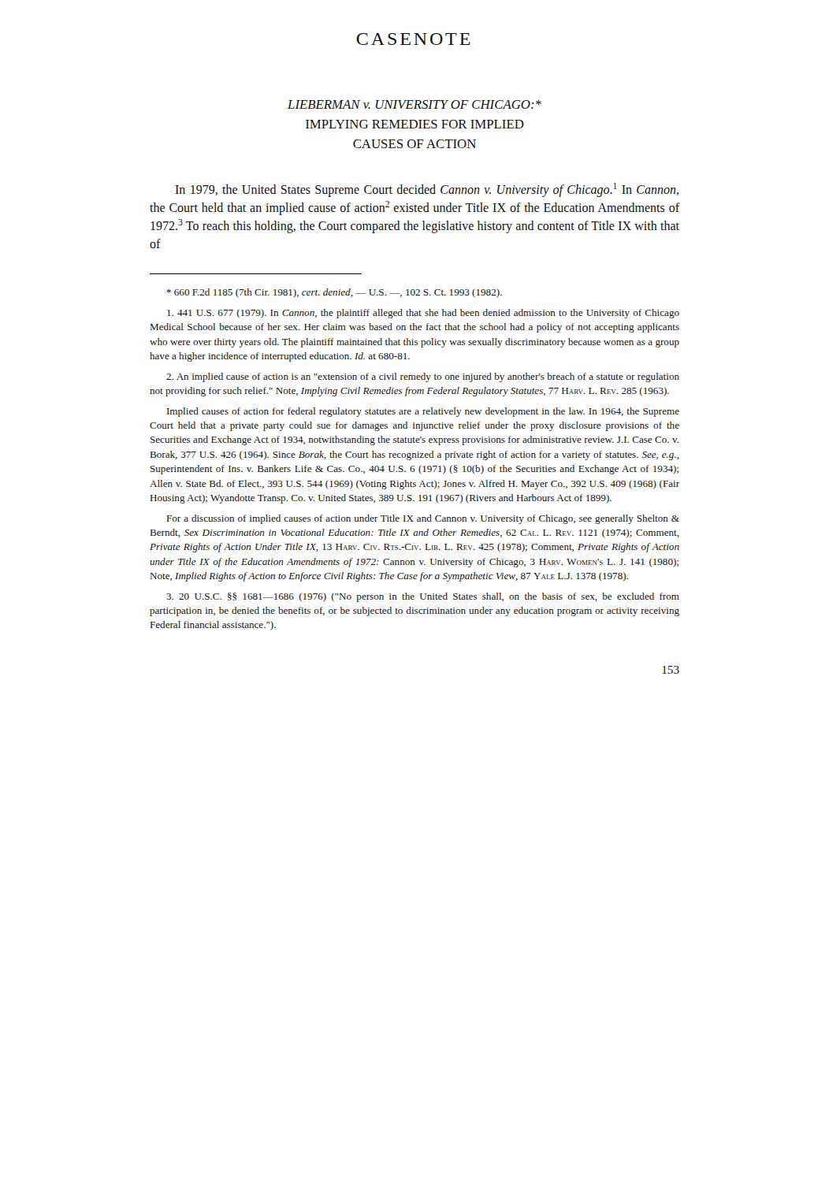CASENOTE
LIEBERMAN v. UNIVERSITY OF CHICAGO:*
IMPLYING REMEDIES FOR IMPLIED
CAUSES OF ACTION
In 1979, the United States Supreme Court decided Cannon v. University of Chicago.1 In Cannon, the Court held that an implied cause of action2 existed under Title IX of the Education Amendments of 1972.3 To reach this holding, the Court compared the legislative history and content of Title IX with that of
* 660 F.2d 1185 (7th Cir. 1981), cert. denied, — U.S. —, 102 S. Ct. 1993 (1982).
1. 441 U.S. 677 (1979). In Cannon, the plaintiff alleged that she had been denied admission to the University of Chicago Medical School because of her sex. Her claim was based on the fact that the school had a policy of not accepting applicants who were over thirty years old. The plaintiff maintained that this policy was sexually discriminatory because women as a group have a higher incidence of interrupted education. Id. at 680-81.
2. An implied cause of action is an "extension of a civil remedy to one injured by another's breach of a statute or regulation not providing for such relief." Note, Implying Civil Remedies from Federal Regulatory Statutes, 77 Harv. L. Rev. 285 (1963).
Implied causes of action for federal regulatory statutes are a relatively new development in the law. In 1964, the Supreme Court held that a private party could sue for damages and injunctive relief under the proxy disclosure provisions of the Securities and Exchange Act of 1934, notwithstanding the statute's express provisions for administrative review. J.I. Case Co. v. Borak, 377 U.S. 426 (1964). Since Borak, the Court has recognized a private right of action for a variety of statutes. See, e.g., Superintendent of Ins. v. Bankers Life & Cas. Co., 404 U.S. 6 (1971) (§ 10(b) of the Securities and Exchange Act of 1934); Allen v. State Bd. of Elect., 393 U.S. 544 (1969) (Voting Rights Act); Jones v. Alfred H. Mayer Co., 392 U.S. 409 (1968) (Fair Housing Act); Wyandotte Transp. Co. v. United States, 389 U.S. 191 (1967) (Rivers and Harbours Act of 1899).
For a discussion of implied causes of action under Title IX and Cannon v. University of Chicago, see generally Shelton & Berndt, Sex Discrimination in Vocational Education: Title IX and Other Remedies, 62 Cal. L. Rev. 1121 (1974); Comment, Private Rights of Action Under Title IX, 13 Harv. Civ. Rts.-Civ. Lib. L. Rev. 425 (1978); Comment, Private Rights of Action under Title IX of the Education Amendments of 1972: Cannon v. University of Chicago, 3 Harv. Women's L. J. 141 (1980); Note, Implied Rights of Action to Enforce Civil Rights: The Case for a Sympathetic View, 87 Yale L.J. 1378 (1978).
3. 20 U.S.C. §§ 1681—1686 (1976) ("No person in the United States shall, on the basis of sex, be excluded from participation in, be denied the benefits of, or be subjected to discrimination under any education program or activity receiving Federal financial assistance.").
153